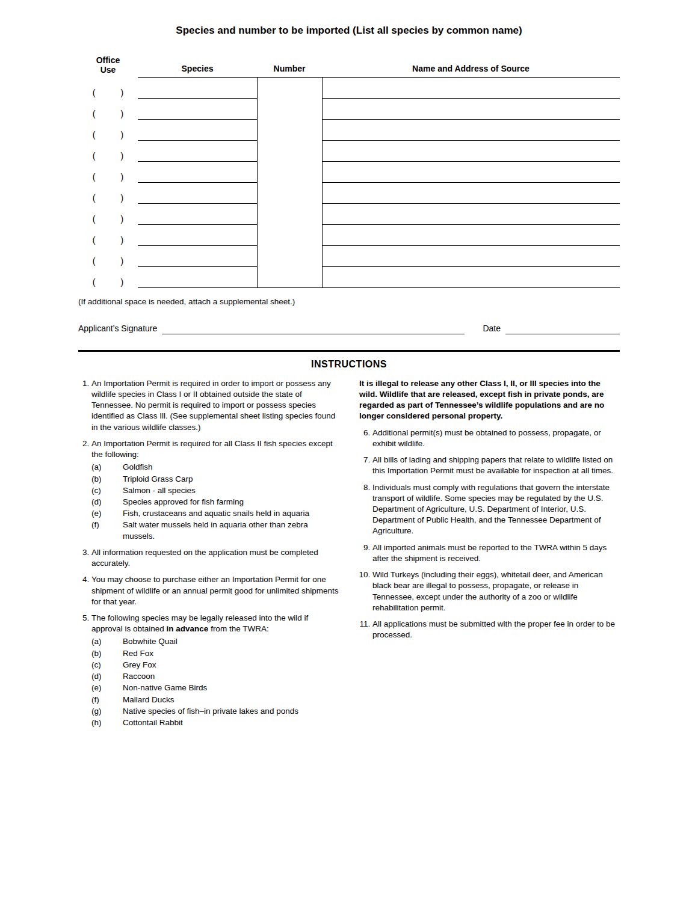Species and number to be imported (List all species by common name)
| Office Use | Species | Number | Name and Address of Source |
| --- | --- | --- | --- |
| ( ) | | | |
| ( ) | | | |
| ( ) | | | |
| ( ) | | | |
| ( ) | | | |
| ( ) | | | |
| ( ) | | | |
| ( ) | | | |
| ( ) | | | |
| ( ) | | | |
(If additional space is needed, attach a supplemental sheet.)
Applicant’s Signature Date
INSTRUCTIONS
An Importation Permit is required in order to import or possess any wildlife species in Class I or II obtained outside the state of Tennessee. No permit is required to import or possess species identified as Class Ill. (See supplemental sheet listing species found in the various wildlife classes.)
An Importation Permit is required for all Class II fish species except the following:
(a) Goldfish
(b) Triploid Grass Carp
(c) Salmon - all species
(d) Species approved for fish farming
(e) Fish, crustaceans and aquatic snails held in aquaria
(f) Salt water mussels held in aquaria other than zebra mussels.
All information requested on the application must be completed accurately.
You may choose to purchase either an Importation Permit for one shipment of wildlife or an annual permit good for unlimited shipments for that year.
The following species may be legally released into the wild if approval is obtained in advance from the TWRA:
(a) Bobwhite Quail
(b) Red Fox
(c) Grey Fox
(d) Raccoon
(e) Non-native Game Birds
(f) Mallard Ducks
(g) Native species of fish–in private lakes and ponds
(h) Cottontail Rabbit
It is illegal to release any other Class I, II, or Ill species into the wild. Wildlife that are released, except fish in private ponds, are regarded as part of Tennessee’s wildlife populations and are no longer considered personal property.
Additional permit(s) must be obtained to possess, propagate, or exhibit wildlife.
All bills of lading and shipping papers that relate to wildlife listed on this Importation Permit must be available for inspection at all times.
Individuals must comply with regulations that govern the interstate transport of wildlife. Some species may be regulated by the U.S. Department of Agriculture, U.S. Department of Interior, U.S. Department of Public Health, and the Tennessee Department of Agriculture.
All imported animals must be reported to the TWRA within 5 days after the shipment is received.
Wild Turkeys (including their eggs), whitetail deer, and American black bear are illegal to possess, propagate, or release in Tennessee, except under the authority of a zoo or wildlife rehabilitation permit.
All applications must be submitted with the proper fee in order to be processed.